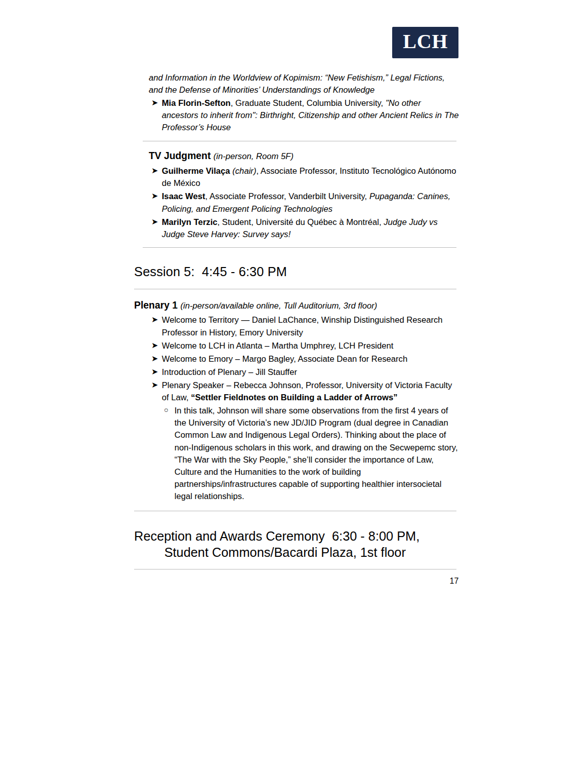LCH
and Information in the Worldview of Kopimism: “New Fetishism,” Legal Fictions, and the Defense of Minorities’ Understandings of Knowledge
Mia Florin-Sefton, Graduate Student, Columbia University, "No other ancestors to inherit from": Birthright, Citizenship and other Ancient Relics in The Professor’s House
TV Judgment (in-person, Room 5F)
Guilherme Vilaça (chair), Associate Professor, Instituto Tecnológico Autónomo de México
Isaac West, Associate Professor, Vanderbilt University, Pupaganda: Canines, Policing, and Emergent Policing Technologies
Marilyn Terzic, Student, Université du Québec à Montréal, Judge Judy vs Judge Steve Harvey: Survey says!
Session 5: 4:45 - 6:30 PM
Plenary 1 (in-person/available online, Tull Auditorium, 3rd floor)
Welcome to Territory — Daniel LaChance, Winship Distinguished Research Professor in History, Emory University
Welcome to LCH in Atlanta – Martha Umphrey, LCH President
Welcome to Emory – Margo Bagley, Associate Dean for Research
Introduction of Plenary – Jill Stauffer
Plenary Speaker – Rebecca Johnson, Professor, University of Victoria Faculty of Law, “Settler Fieldnotes on Building a Ladder of Arrows”
In this talk, Johnson will share some observations from the first 4 years of the University of Victoria’s new JD/JID Program (dual degree in Canadian Common Law and Indigenous Legal Orders). Thinking about the place of non-Indigenous scholars in this work, and drawing on the Secwepemc story, “The War with the Sky People,” she’ll consider the importance of Law, Culture and the Humanities to the work of building partnerships/infrastructures capable of supporting healthier intersocietal legal relationships.
Reception and Awards Ceremony 6:30 - 8:00 PM, Student Commons/Bacardi Plaza, 1st floor
17